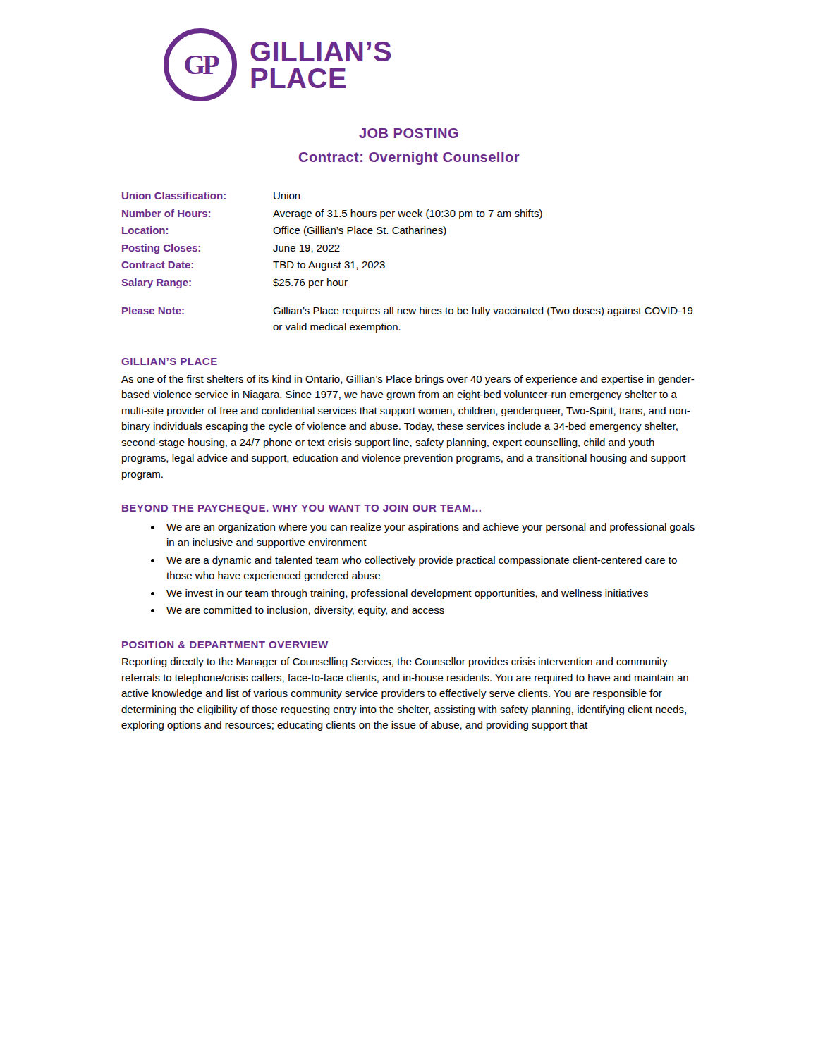GP
GILLIAN’S
PLACE
JOB POSTINGContract: Overnight Counsellor
| Union Classification: | Union |
| Number of Hours: | Average of 31.5 hours per week (10:30 pm to 7 am shifts) |
| Location: | Office (Gillian’s Place St. Catharines) |
| Posting Closes: | June 19, 2022 |
| Contract Date: | TBD to August 31, 2023 |
| Salary Range: | $25.76 per hour |
| Please Note: | Gillian’s Place requires all new hires to be fully vaccinated (Two doses) against COVID-19 or valid medical exemption. |
Gillian’s Place
As one of the first shelters of its kind in Ontario, Gillian’s Place brings over 40 years of experience and expertise in gender-based violence service in Niagara. Since 1977, we have grown from an eight-bed volunteer-run emergency shelter to a multi-site provider of free and confidential services that support women, children, genderqueer, Two-Spirit, trans, and non-binary individuals escaping the cycle of violence and abuse. Today, these services include a 34-bed emergency shelter, second-stage housing, a 24/7 phone or text crisis support line, safety planning, expert counselling, child and youth programs, legal advice and support, education and violence prevention programs, and a transitional housing and support program.
Beyond the Paycheque. Why you want to join our team…
We are an organization where you can realize your aspirations and achieve your personal and professional goals in an inclusive and supportive environment
We are a dynamic and talented team who collectively provide practical compassionate client-centered care to those who have experienced gendered abuse
We invest in our team through training, professional development opportunities, and wellness initiatives
We are committed to inclusion, diversity, equity, and access
Position & Department Overview
Reporting directly to the Manager of Counselling Services, the Counsellor provides crisis intervention and community referrals to telephone/crisis callers, face-to-face clients, and in-house residents. You are required to have and maintain an active knowledge and list of various community service providers to effectively serve clients. You are responsible for determining the eligibility of those requesting entry into the shelter, assisting with safety planning, identifying client needs, exploring options and resources; educating clients on the issue of abuse, and providing support that